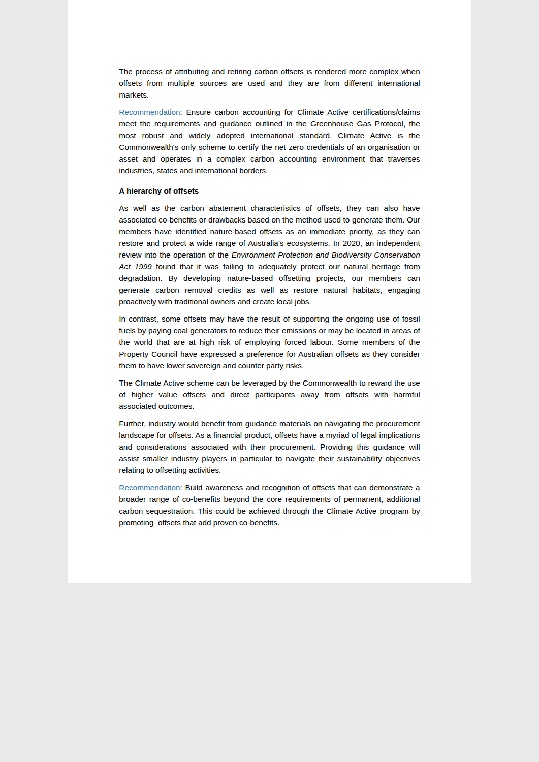The process of attributing and retiring carbon offsets is rendered more complex when offsets from multiple sources are used and they are from different international markets.
Recommendation: Ensure carbon accounting for Climate Active certifications/claims meet the requirements and guidance outlined in the Greenhouse Gas Protocol, the most robust and widely adopted international standard. Climate Active is the Commonwealth's only scheme to certify the net zero credentials of an organisation or asset and operates in a complex carbon accounting environment that traverses industries, states and international borders.
A hierarchy of offsets
As well as the carbon abatement characteristics of offsets, they can also have associated co-benefits or drawbacks based on the method used to generate them. Our members have identified nature-based offsets as an immediate priority, as they can restore and protect a wide range of Australia's ecosystems. In 2020, an independent review into the operation of the Environment Protection and Biodiversity Conservation Act 1999 found that it was failing to adequately protect our natural heritage from degradation. By developing nature-based offsetting projects, our members can generate carbon removal credits as well as restore natural habitats, engaging proactively with traditional owners and create local jobs.
In contrast, some offsets may have the result of supporting the ongoing use of fossil fuels by paying coal generators to reduce their emissions or may be located in areas of the world that are at high risk of employing forced labour. Some members of the Property Council have expressed a preference for Australian offsets as they consider them to have lower sovereign and counter party risks.
The Climate Active scheme can be leveraged by the Commonwealth to reward the use of higher value offsets and direct participants away from offsets with harmful associated outcomes.
Further, industry would benefit from guidance materials on navigating the procurement landscape for offsets. As a financial product, offsets have a myriad of legal implications and considerations associated with their procurement. Providing this guidance will assist smaller industry players in particular to navigate their sustainability objectives relating to offsetting activities.
Recommendation: Build awareness and recognition of offsets that can demonstrate a broader range of co-benefits beyond the core requirements of permanent, additional carbon sequestration. This could be achieved through the Climate Active program by promoting offsets that add proven co-benefits.